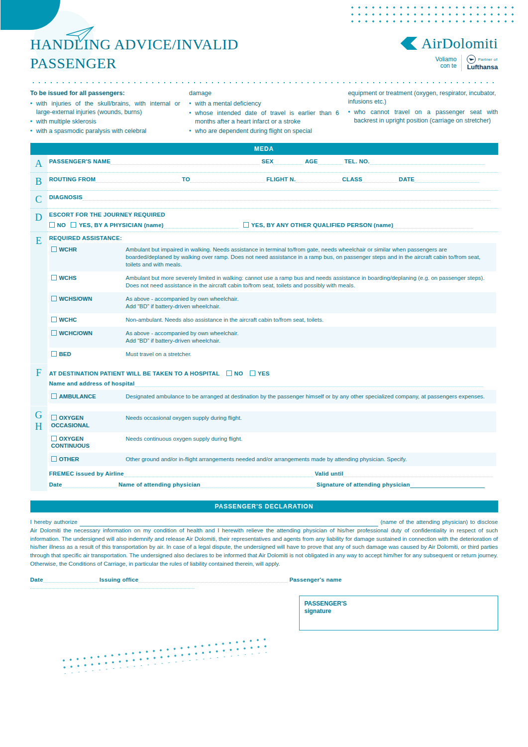Handling Advice/Invalid
Passenger
AirDolomiti
Voliamo
con te
Partner of
Lufthansa
To be issued for all passengers:
with injuries of the skull/brains, with internal or large-external injuries (wounds, burns)
with multiple sklerosis
with a spasmodic paralysis with celebral
damage
with a mental deficiency
whose intended date of travel is earlier than 6 months after a heart infarct or a stroke
who are dependent during flight on special
equipment or treatment (oxygen, respirator, incubator, infusions etc.)
who cannot travel on a passenger seat with backrest in upright position (carriage on stretcher)
MEDA
| A | PASSENGER'S NAME SEX AGE TEL. NO. |
| B | ROUTING FROM TO FLIGHT N. CLASS DATE |
| C | DIAGNOSIS |
| D | ESCORT FOR THE JOURNEY REQUIRED NO YES, BY A PHYSICIAN (name) YES, BY ANY OTHER QUALIFIED PERSON (name) |
| E | REQUIRED ASSISTANCE: / WCHR / Ambulant but impaired in walking. Needs assistance in terminal to/from gate, needs wheelchair or similar when passengers are boarded/deplaned by walking over ramp. Does not need assistance in a ramp bus, on passenger steps and in the aircraft cabin to/from seat, toilets and with meals. / / WCHS / Ambulant but more severely limited in walking: cannot use a ramp bus and needs assistance in boarding/deplaning (e.g. on passenger steps). Does not need assistance in the aircraft cabin to/from seat, toilets and possibly with meals. / / WCHS/OWN / As above - accompanied by own wheelchair. Add “BD” if battery-driven wheelchair. / / WCHC / Non-ambulant. Needs also assistance in the aircraft cabin to/from seat, toilets. / / WCHC/OWN / As above - accompanied by own wheelchair. Add “BD” if battery-driven wheelchair. / / BED / Must travel on a stretcher. / |
| F | AT DESTINATION PATIENT WILL BE TAKEN TO A HOSPITAL NO YES Name and address of hospital / AMBULANCE / Designated ambulance to be arranged at destination by the passenger himself or by any other specialized company, at passengers expenses. / |
| G H | / OXYGEN OCCASIONAL / Needs occasional oxygen supply during flight. / / OXYGEN CONTINUOUS / Needs continuous oxygen supply during flight. / / OTHER / Other ground and/or in-flight arrangements needed and/or arrangements made by attending physician. Specify. / FREMEC issued by Airline Valid until Date Name of attending physician Signature of attending physician |
PASSENGER'S DECLARATION
I hereby authorize (name of the attending physician) to disclose Air Dolomiti the necessary information on my condition of health and I herewith relieve the attending physician of his/her professional duty of confidentiality in respect of such information. The undersigned will also indemnify and release Air Dolomiti, their representatives and agents from any liability for damage sustained in connection with the deterioration of his/her illness as a result of this transportation by air. In case of a legal dispute, the undersigned will have to prove that any of such damage was caused by Air Dolomiti, or third parties through that specific air transportation. The undersigned also declares to be informed that Air Dolomiti is not obligated in any way to accept him/her for any subsequent or return journey. Otherwise, the Conditions of Carriage, in particular the rules of liability contained therein, will apply.
Date Issuing office Passenger's name
PASSENGER'S
signature